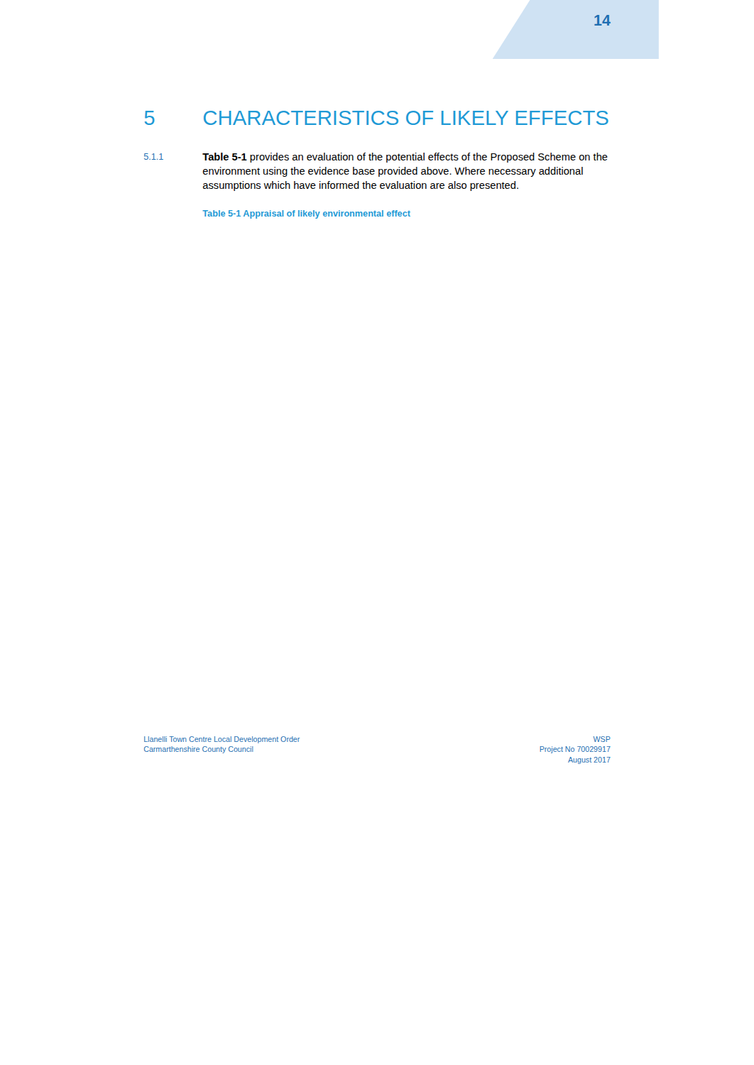14
5
Characteristics of likely effects
5.1.1
Table 5-1 provides an evaluation of the potential effects of the Proposed Scheme on the environment using the evidence base provided above. Where necessary additional assumptions which have informed the evaluation are also presented.
Table 5-1 Appraisal of likely environmental effect
Llanelli Town Centre Local Development Order
Carmarthenshire County Council
WSP
Project No 70029917
August 2017